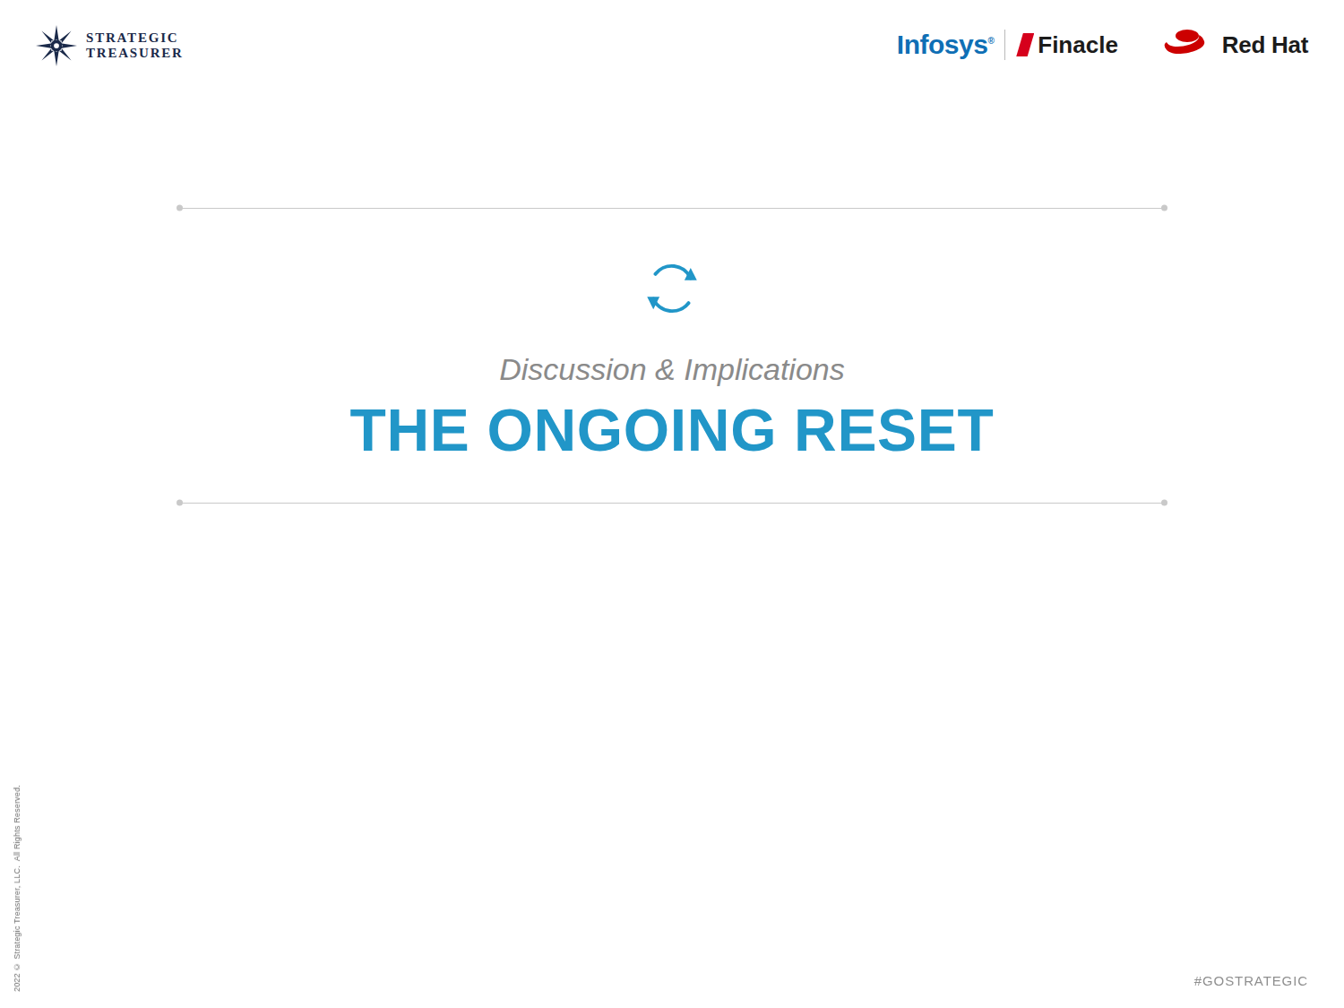Strategic Treasurer
Infosys® Finacle
Red Hat
Discussion & Implications
The Ongoing Reset
2022 © Strategic Treasurer, LLC. All Rights Reserved.
#GOSTRATEGIC